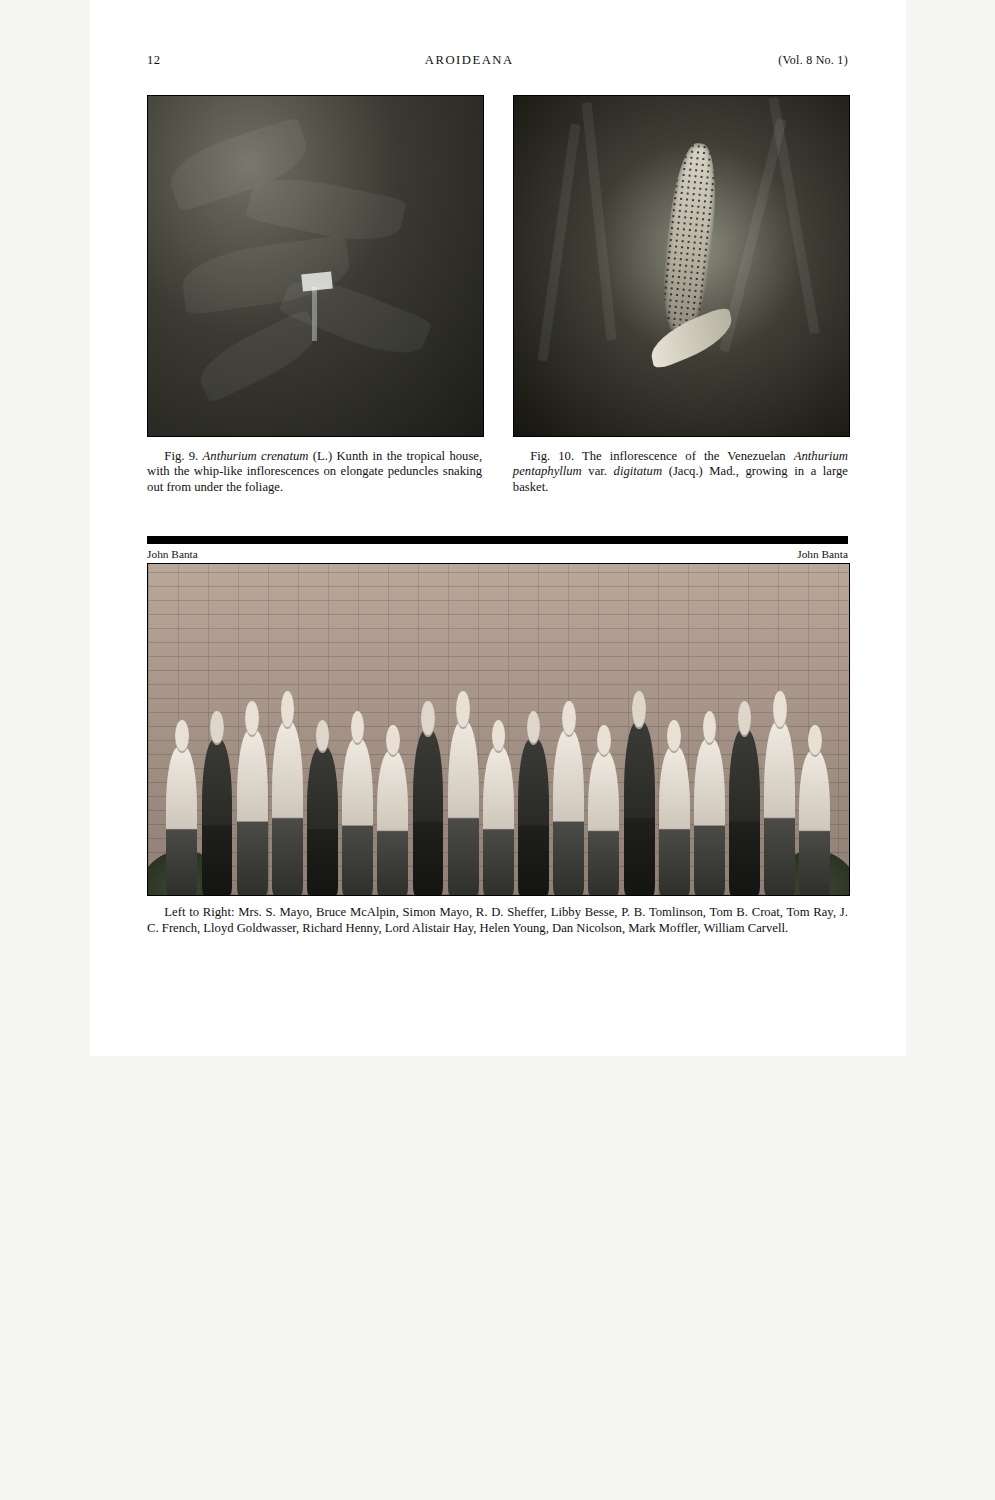12 AROIDEANA (Vol. 8 No. 1)
Fig. 9. Anthurium crenatum (L.) Kunth in the tropical house, with the whip-like inflorescences on elongate peduncles snaking out from under the foliage.
Fig. 10. The inflorescence of the Venezuelan Anthurium pentaphyllum var. digitatum (Jacq.) Mad., growing in a large basket.
John Banta John Banta
Left to Right: Mrs. S. Mayo, Bruce McAlpin, Simon Mayo, R. D. Sheffer, Libby Besse, P. B. Tomlinson, Tom B. Croat, Tom Ray, J. C. French, Lloyd Goldwasser, Richard Henny, Lord Alistair Hay, Helen Young, Dan Nicolson, Mark Moffler, William Carvell.